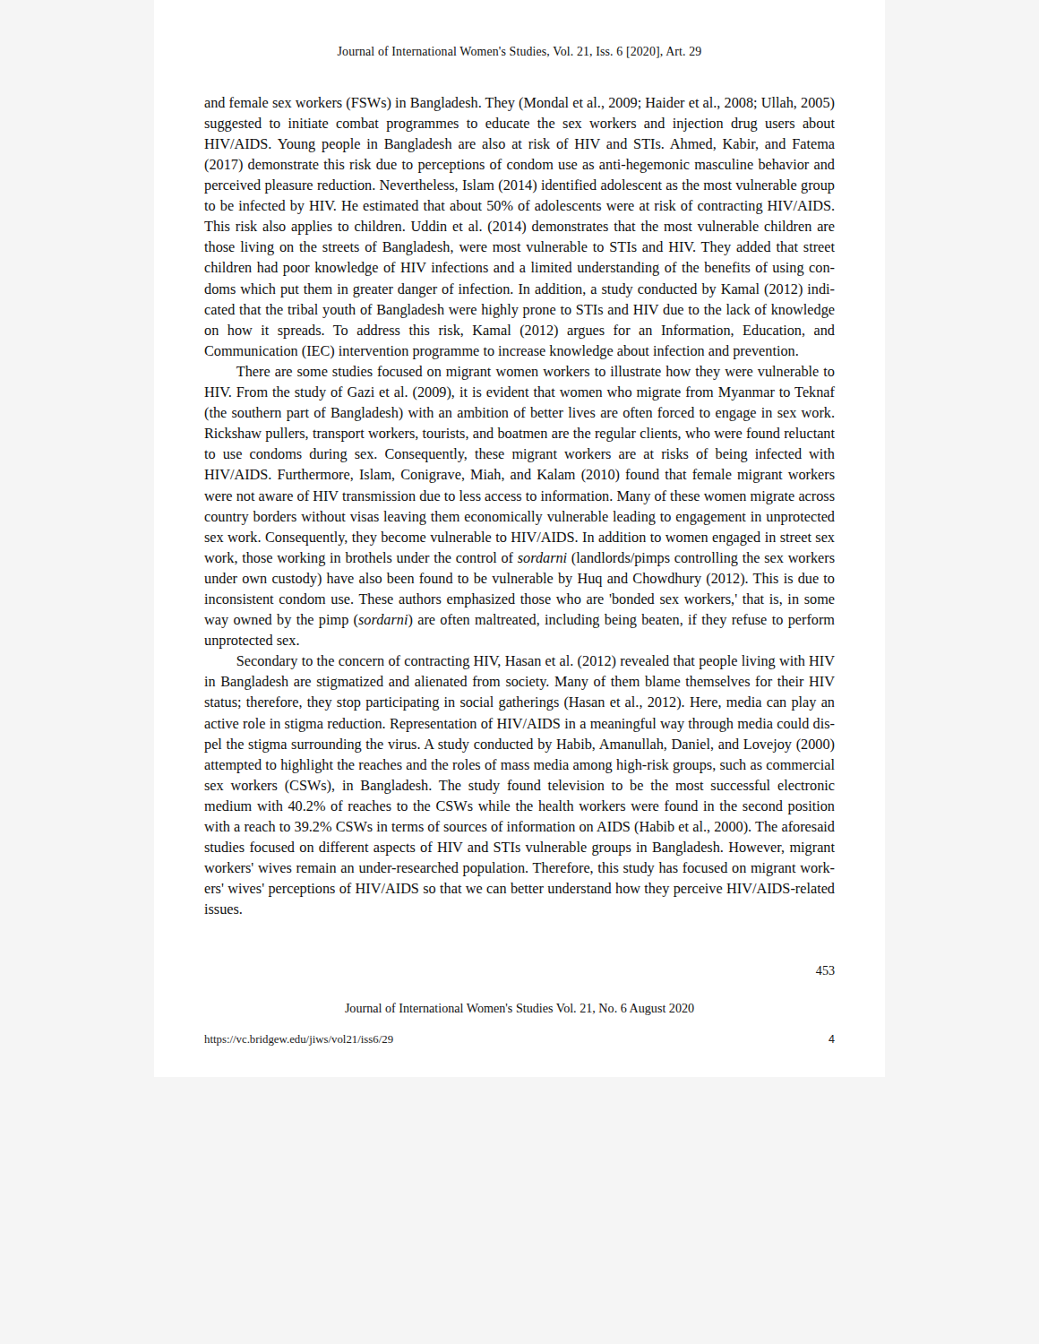Journal of International Women's Studies, Vol. 21, Iss. 6 [2020], Art. 29
and female sex workers (FSWs) in Bangladesh. They (Mondal et al., 2009; Haider et al., 2008; Ullah, 2005) suggested to initiate combat programmes to educate the sex workers and injection drug users about HIV/AIDS. Young people in Bangladesh are also at risk of HIV and STIs. Ahmed, Kabir, and Fatema (2017) demonstrate this risk due to perceptions of condom use as anti-hegemonic masculine behavior and perceived pleasure reduction. Nevertheless, Islam (2014) identified adolescent as the most vulnerable group to be infected by HIV. He estimated that about 50% of adolescents were at risk of contracting HIV/AIDS. This risk also applies to children. Uddin et al. (2014) demonstrates that the most vulnerable children are those living on the streets of Bangladesh, were most vulnerable to STIs and HIV. They added that street children had poor knowledge of HIV infections and a limited understanding of the benefits of using condoms which put them in greater danger of infection. In addition, a study conducted by Kamal (2012) indicated that the tribal youth of Bangladesh were highly prone to STIs and HIV due to the lack of knowledge on how it spreads. To address this risk, Kamal (2012) argues for an Information, Education, and Communication (IEC) intervention programme to increase knowledge about infection and prevention.
There are some studies focused on migrant women workers to illustrate how they were vulnerable to HIV. From the study of Gazi et al. (2009), it is evident that women who migrate from Myanmar to Teknaf (the southern part of Bangladesh) with an ambition of better lives are often forced to engage in sex work. Rickshaw pullers, transport workers, tourists, and boatmen are the regular clients, who were found reluctant to use condoms during sex. Consequently, these migrant workers are at risks of being infected with HIV/AIDS. Furthermore, Islam, Conigrave, Miah, and Kalam (2010) found that female migrant workers were not aware of HIV transmission due to less access to information. Many of these women migrate across country borders without visas leaving them economically vulnerable leading to engagement in unprotected sex work. Consequently, they become vulnerable to HIV/AIDS. In addition to women engaged in street sex work, those working in brothels under the control of sordarni (landlords/pimps controlling the sex workers under own custody) have also been found to be vulnerable by Huq and Chowdhury (2012). This is due to inconsistent condom use. These authors emphasized those who are 'bonded sex workers,' that is, in some way owned by the pimp (sordarni) are often maltreated, including being beaten, if they refuse to perform unprotected sex.
Secondary to the concern of contracting HIV, Hasan et al. (2012) revealed that people living with HIV in Bangladesh are stigmatized and alienated from society. Many of them blame themselves for their HIV status; therefore, they stop participating in social gatherings (Hasan et al., 2012). Here, media can play an active role in stigma reduction. Representation of HIV/AIDS in a meaningful way through media could dispel the stigma surrounding the virus. A study conducted by Habib, Amanullah, Daniel, and Lovejoy (2000) attempted to highlight the reaches and the roles of mass media among high-risk groups, such as commercial sex workers (CSWs), in Bangladesh. The study found television to be the most successful electronic medium with 40.2% of reaches to the CSWs while the health workers were found in the second position with a reach to 39.2% CSWs in terms of sources of information on AIDS (Habib et al., 2000). The aforesaid studies focused on different aspects of HIV and STIs vulnerable groups in Bangladesh. However, migrant workers' wives remain an under-researched population. Therefore, this study has focused on migrant workers' wives' perceptions of HIV/AIDS so that we can better understand how they perceive HIV/AIDS-related issues.
453
Journal of International Women's Studies Vol. 21, No. 6 August 2020
https://vc.bridgew.edu/jiws/vol21/iss6/29 4